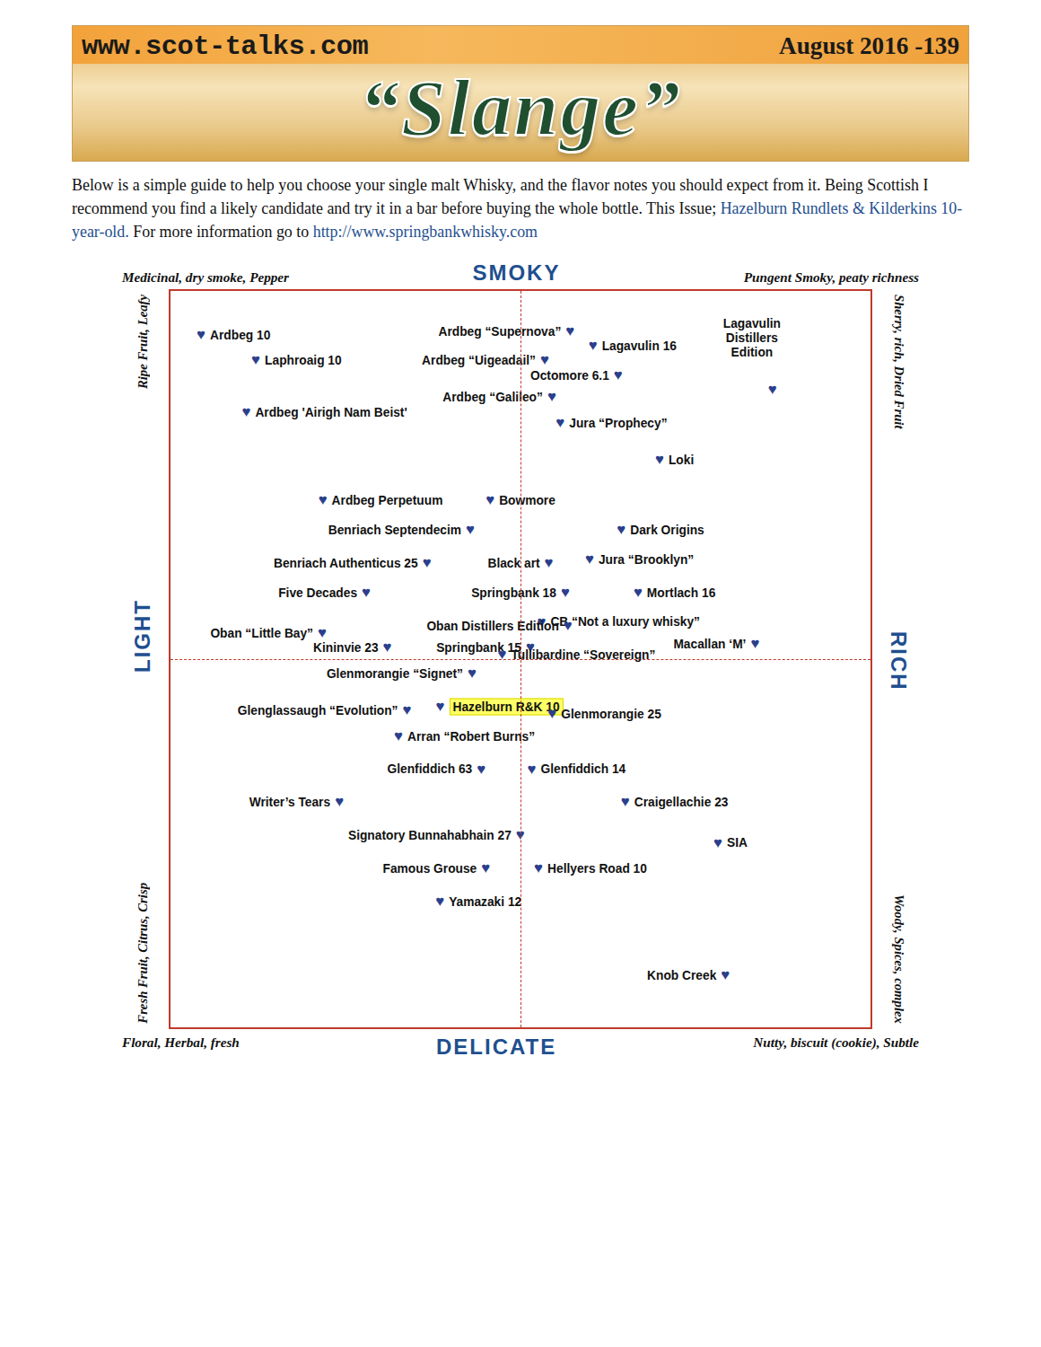www.scot-talks.com
August 2016 -139
“Slange”
Below is a simple guide to help you choose your single malt Whisky, and the flavor notes you should expect from it. Being Scottish I recommend you find a likely candidate and try it in a bar before buying the whole bottle. This Issue; Hazelburn Rundlets & Kilderkins 10-year-old. For more information go to http://www.springbankwhisky.com
Medicinal, dry smoke, Pepper
SMOKY
Pungent Smoky, peaty richness
Ripe Fruit, Leafy
LIGHT
Fresh Fruit, Citrus, Crisp
♥Ardbeg 10
♥Laphroaig 10
♥Ardbeg 'Airigh Nam Beist'
♥Ardbeg Perpetuum
Benriach Septendecim♥
Benriach Authenticus 25♥
Five Decades♥
Oban “Little Bay”♥
Kininvie 23♥
Glenmorangie “Signet”♥
Ardbeg “Supernova”♥
♥Lagavulin 16
Ardbeg “Uigeadail”♥
Octomore 6.1♥
Ardbeg “Galileo”♥
♥Jura “Prophecy”
♥Loki
♥Bowmore
♥Dark Origins
♥Jura “Brooklyn”
Black art♥
Springbank 18♥
♥Mortlach 16
♥CB “Not a luxury whisky”
Oban Distillers Edition♥
Macallan ‘M’♥
Springbank 15♥
♥Tullibardine “Sovereign”
Lagavulin
Distillers
Edition
♥
Glenglassaugh “Evolution”♥
♥Hazelburn R&K 10
♥Arran “Robert Burns”
Glenfiddich 63♥
Writer’s Tears♥
Signatory Bunnahabhain 27♥
Famous Grouse♥
♥Yamazaki 12
♥Glenmorangie 25
♥Glenfiddich 14
♥Craigellachie 23
♥SIA
♥Hellyers Road 10
Knob Creek♥
Sherry, rich, Dried Fruit
RICH
Woody, Spices, complex
Floral, Herbal, fresh
DELICATE
Nutty, biscuit (cookie), Subtle